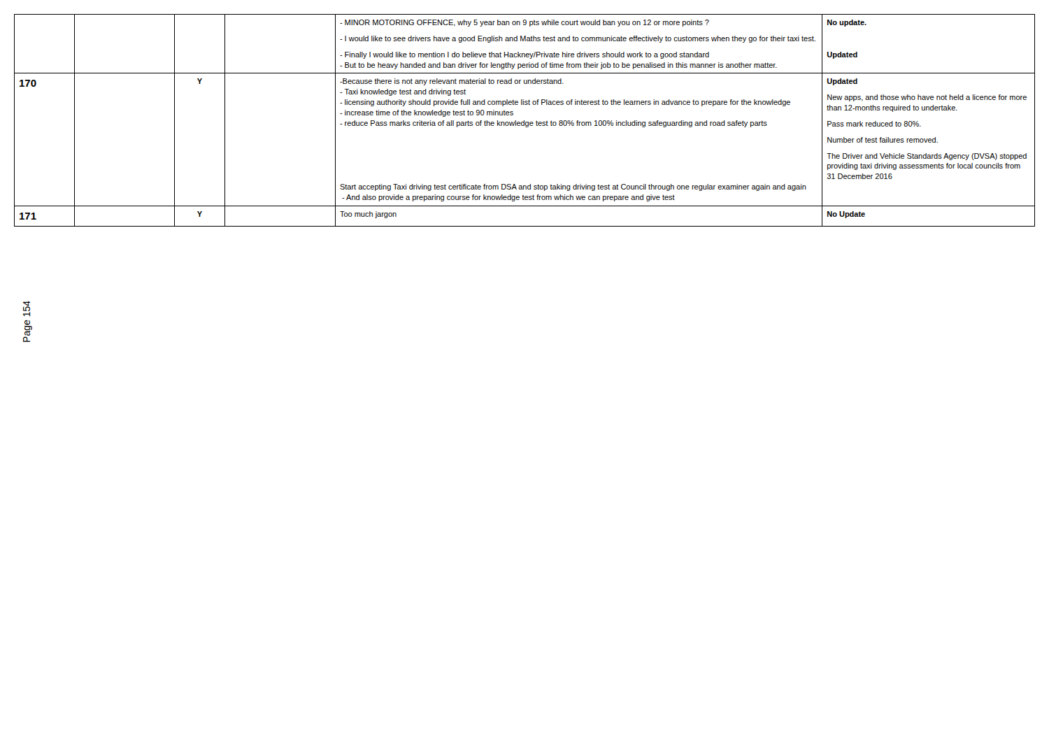| | | | | - MINOR MOTORING OFFENCE, why 5 year ban on 9 pts while court would ban you on 12 or more points ? - I would like to see drivers have a good English and Maths test and to communicate effectively to customers when they go for their taxi test. - Finally I would like to mention I do believe that Hackney/Private hire drivers should work to a good standard - But to be heavy handed and ban driver for lengthy period of time from their job to be penalised in this manner is another matter. | No update. Updated |
| 170 | | Y | | -Because there is not any relevant material to read or understand. - Taxi knowledge test and driving test - licensing authority should provide full and complete list of Places of interest to the learners in advance to prepare for the knowledge - increase time of the knowledge test to 90 minutes - reduce Pass marks criteria of all parts of the knowledge test to 80% from 100% including safeguarding and road safety parts Start accepting Taxi driving test certificate from DSA and stop taking driving test at Council through one regular examiner again and again - And also provide a preparing course for knowledge test from which we can prepare and give test | Updated New apps, and those who have not held a licence for more than 12-months required to undertake. Pass mark reduced to 80%. Number of test failures removed. The Driver and Vehicle Standards Agency (DVSA) stopped providing taxi driving assessments for local councils from 31 December 2016 |
| 171 | | Y | | Too much jargon | No Update |
Page 154